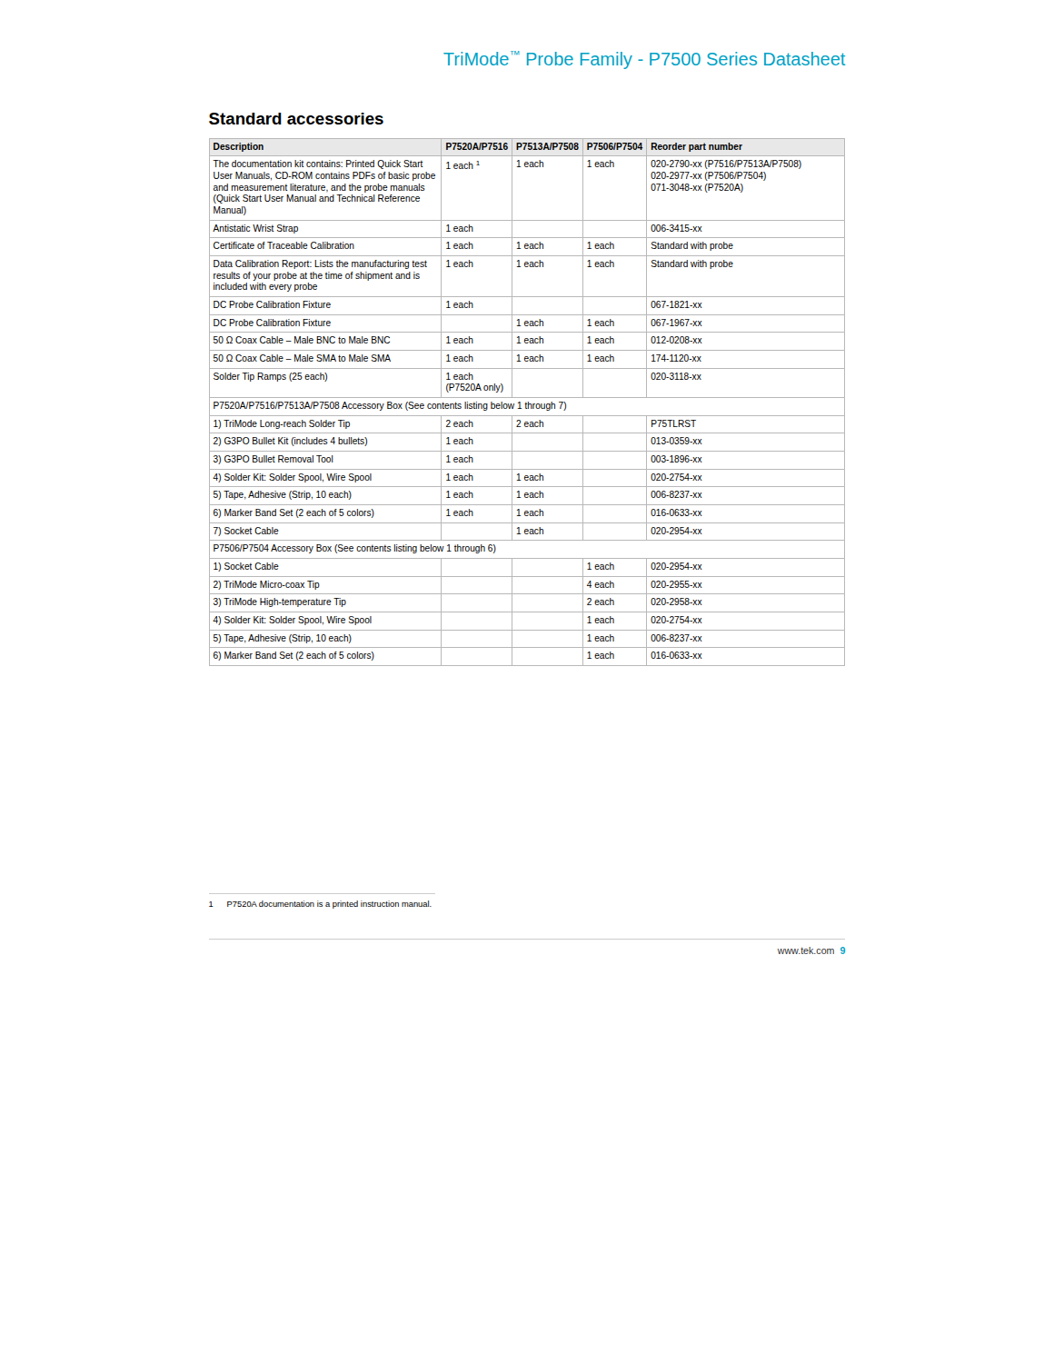TriMode™ Probe Family - P7500 Series Datasheet
Standard accessories
| Description | P7520A/P7516 | P7513A/P7508 | P7506/P7504 | Reorder part number |
| --- | --- | --- | --- | --- |
| The documentation kit contains: Printed Quick Start User Manuals, CD-ROM contains PDFs of basic probe and measurement literature, and the probe manuals (Quick Start User Manual and Technical Reference Manual) | 1 each 1 | 1 each | 1 each | 020-2790-xx (P7516/P7513A/P7508) 020-2977-xx (P7506/P7504) 071-3048-xx (P7520A) |
| Antistatic Wrist Strap | 1 each | | | 006-3415-xx |
| Certificate of Traceable Calibration | 1 each | 1 each | 1 each | Standard with probe |
| Data Calibration Report: Lists the manufacturing test results of your probe at the time of shipment and is included with every probe | 1 each | 1 each | 1 each | Standard with probe |
| DC Probe Calibration Fixture | 1 each | | | 067-1821-xx |
| DC Probe Calibration Fixture | | 1 each | 1 each | 067-1967-xx |
| 50 Ω Coax Cable – Male BNC to Male BNC | 1 each | 1 each | 1 each | 012-0208-xx |
| 50 Ω Coax Cable – Male SMA to Male SMA | 1 each | 1 each | 1 each | 174-1120-xx |
| Solder Tip Ramps (25 each) | 1 each (P7520A only) | | | 020-3118-xx |
| P7520A/P7516/P7513A/P7508 Accessory Box (See contents listing below 1 through 7) |
| 1) TriMode Long-reach Solder Tip | 2 each | 2 each | | P75TLRST |
| 2) G3PO Bullet Kit (includes 4 bullets) | 1 each | | | 013-0359-xx |
| 3) G3PO Bullet Removal Tool | 1 each | | | 003-1896-xx |
| 4) Solder Kit: Solder Spool, Wire Spool | 1 each | 1 each | | 020-2754-xx |
| 5) Tape, Adhesive (Strip, 10 each) | 1 each | 1 each | | 006-8237-xx |
| 6) Marker Band Set (2 each of 5 colors) | 1 each | 1 each | | 016-0633-xx |
| 7) Socket Cable | | 1 each | | 020-2954-xx |
| P7506/P7504 Accessory Box (See contents listing below 1 through 6) |
| 1) Socket Cable | | | 1 each | 020-2954-xx |
| 2) TriMode Micro-coax Tip | | | 4 each | 020-2955-xx |
| 3) TriMode High-temperature Tip | | | 2 each | 020-2958-xx |
| 4) Solder Kit: Solder Spool, Wire Spool | | | 1 each | 020-2754-xx |
| 5) Tape, Adhesive (Strip, 10 each) | | | 1 each | 006-8237-xx |
| 6) Marker Band Set (2 each of 5 colors) | | | 1 each | 016-0633-xx |
1 P7520A documentation is a printed instruction manual.
www.tek.com9